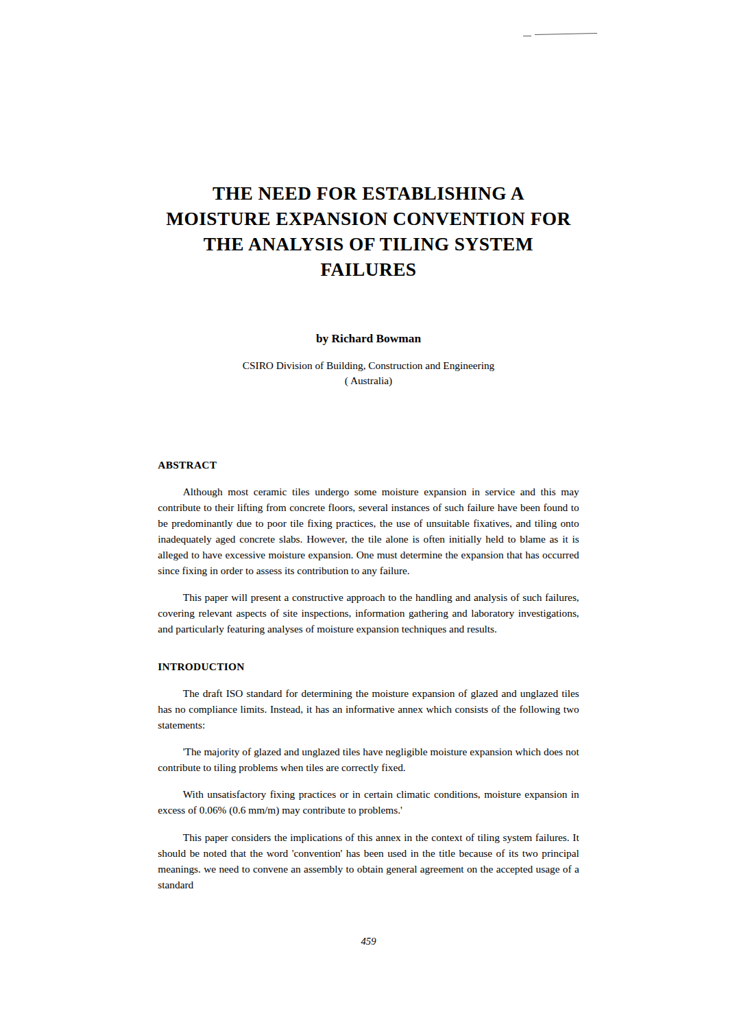The Need for Establishing a
Moisture Expansion Convention for
the Analysis of Tiling System Failures
by Richard Bowman
CSIRO Division of Building, Construction and Engineering
( Australia)
ABSTRACT
Although most ceramic tiles undergo some moisture expansion in service and this may contribute to their lifting from concrete floors, several instances of such failure have been found to be predominantly due to poor tile fixing practices, the use of unsuitable fixatives, and tiling onto inadequately aged concrete slabs. However, the tile alone is often initially held to blame as it is alleged to have excessive moisture expansion. One must determine the expansion that has occurred since fixing in order to assess its contribution to any failure.
This paper will present a constructive approach to the handling and analysis of such failures, covering relevant aspects of site inspections, information gathering and laboratory investigations, and particularly featuring analyses of moisture expansion techniques and results.
INTRODUCTION
The draft ISO standard for determining the moisture expansion of glazed and unglazed tiles has no compliance limits. Instead, it has an informative annex which consists of the following two statements:
'The majority of glazed and unglazed tiles have negligible moisture expansion which does not contribute to tiling problems when tiles are correctly fixed.
With unsatisfactory fixing practices or in certain climatic conditions, moisture expansion in excess of 0.06% (0.6 mm/m) may contribute to problems.'
This paper considers the implications of this annex in the context of tiling system failures. It should be noted that the word 'convention' has been used in the title because of its two principal meanings. we need to convene an assembly to obtain general agreement on the accepted usage of a standard
459